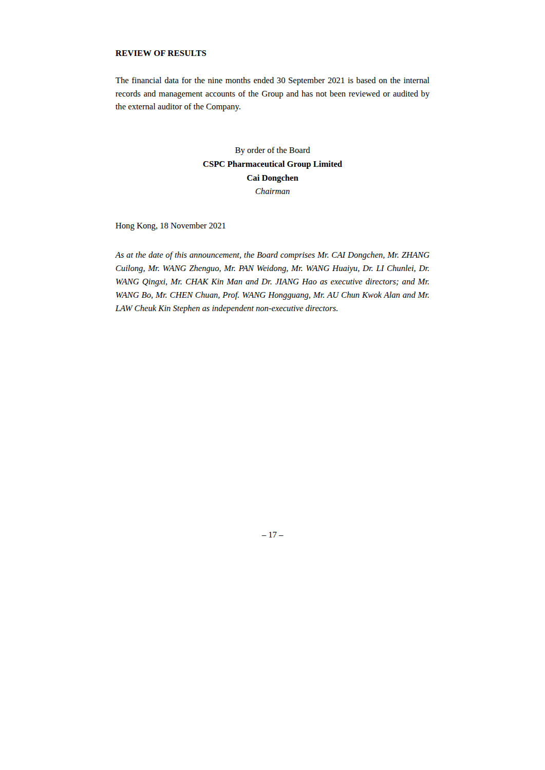REVIEW OF RESULTS
The financial data for the nine months ended 30 September 2021 is based on the internal records and management accounts of the Group and has not been reviewed or audited by the external auditor of the Company.
By order of the Board
CSPC Pharmaceutical Group Limited
Cai Dongchen
Chairman
Hong Kong, 18 November 2021
As at the date of this announcement, the Board comprises Mr. CAI Dongchen, Mr. ZHANG Cuilong, Mr. WANG Zhenguo, Mr. PAN Weidong, Mr. WANG Huaiyu, Dr. LI Chunlei, Dr. WANG Qingxi, Mr. CHAK Kin Man and Dr. JIANG Hao as executive directors; and Mr. WANG Bo, Mr. CHEN Chuan, Prof. WANG Hongguang, Mr. AU Chun Kwok Alan and Mr. LAW Cheuk Kin Stephen as independent non-executive directors.
– 17 –